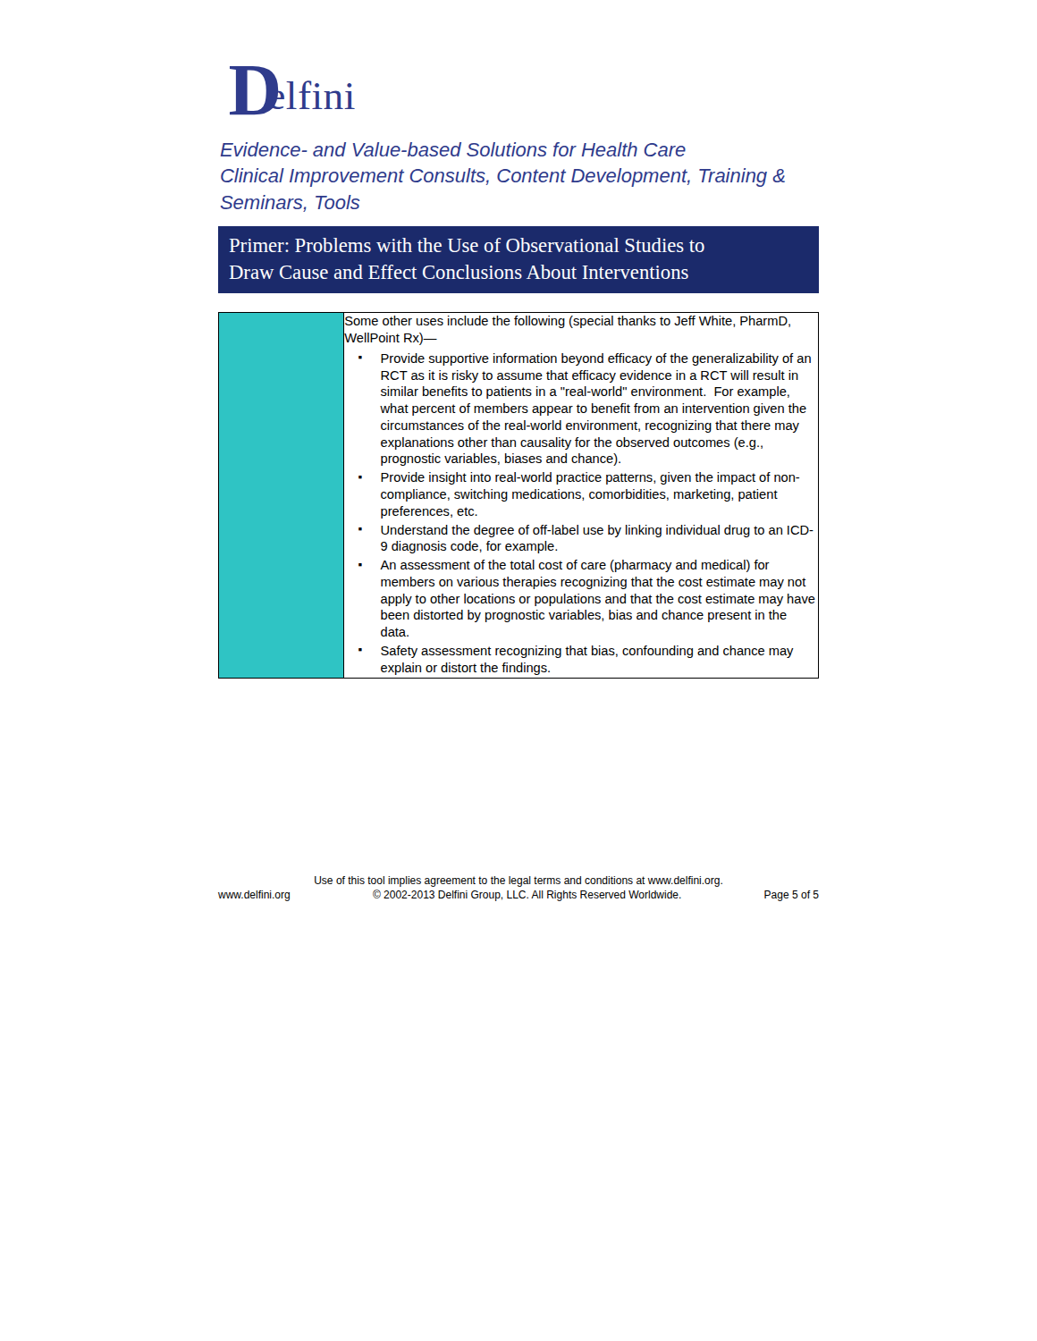Delfini
Evidence- and Value-based Solutions for Health Care
Clinical Improvement Consults, Content Development, Training & Seminars, Tools
Primer: Problems with the Use of Observational Studies to
Draw Cause and Effect Conclusions About Interventions
| | Some other uses include the following (special thanks to Jeff White, PharmD, WellPoint Rx)— Provide supportive information beyond efficacy of the generalizability of an RCT as it is risky to assume that efficacy evidence in a RCT will result in similar benefits to patients in a "real-world" environment. For example, what percent of members appear to benefit from an intervention given the circumstances of the real-world environment, recognizing that there may explanations other than causality for the observed outcomes (e.g., prognostic variables, biases and chance). Provide insight into real-world practice patterns, given the impact of non-compliance, switching medications, comorbidities, marketing, patient preferences, etc. Understand the degree of off-label use by linking individual drug to an ICD-9 diagnosis code, for example. An assessment of the total cost of care (pharmacy and medical) for members on various therapies recognizing that the cost estimate may not apply to other locations or populations and that the cost estimate may have been distorted by prognostic variables, bias and chance present in the data. Safety assessment recognizing that bias, confounding and chance may explain or distort the findings. |
Use of this tool implies agreement to the legal terms and conditions at www.delfini.org.
www.delfini.org
© 2002-2013 Delfini Group, LLC. All Rights Reserved Worldwide.
Page 5 of 5